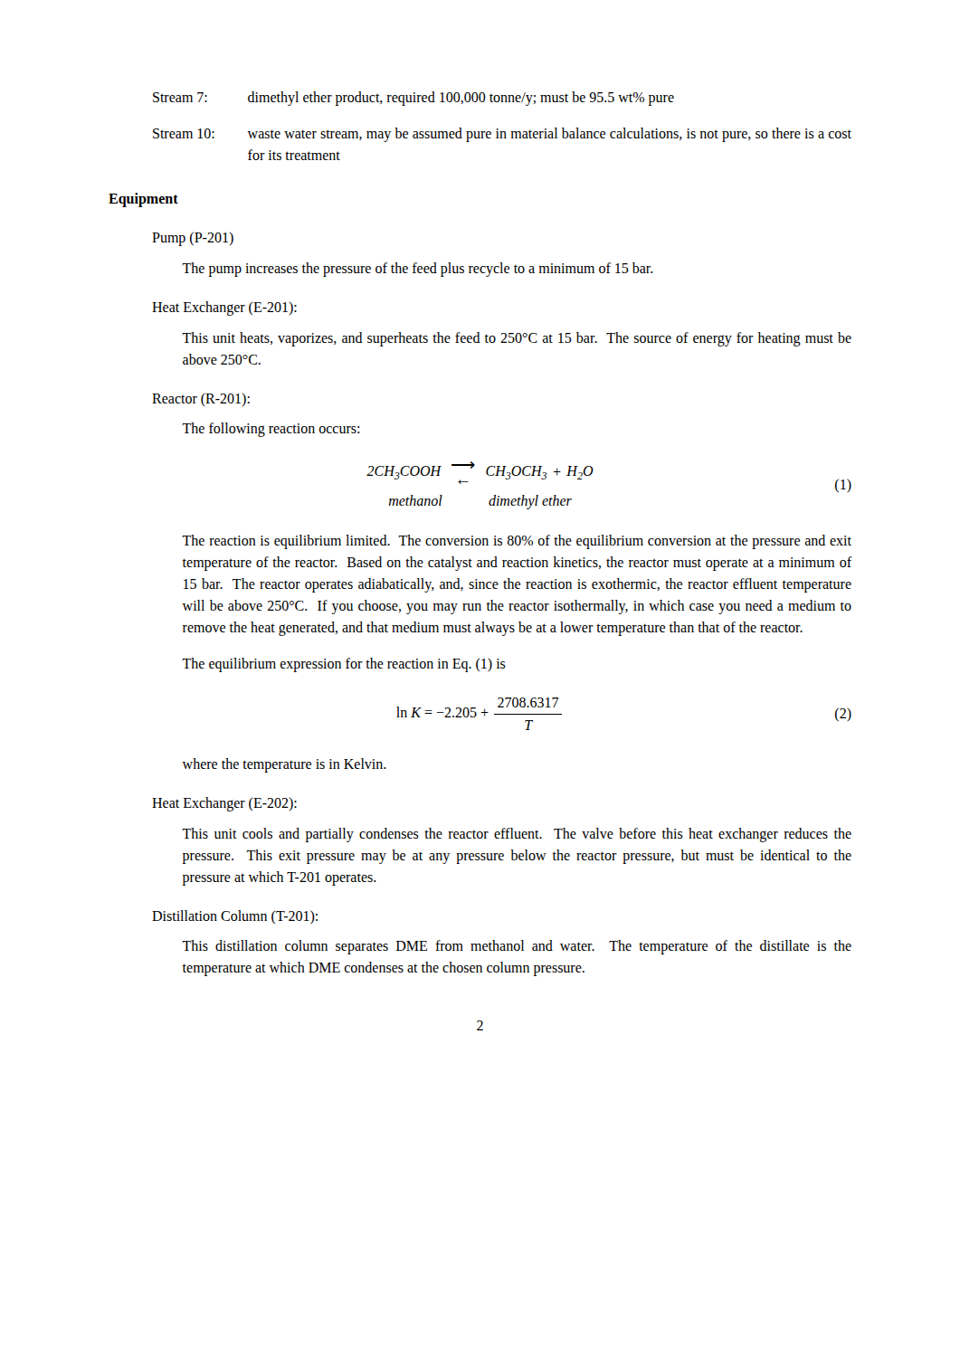Stream 7:
dimethyl ether product, required 100,000 tonne/y; must be 95.5 wt% pure
Stream 10:
waste water stream, may be assumed pure in material balance calculations, is not pure, so there is a cost for its treatment
Equipment
Pump (P-201)
The pump increases the pressure of the feed plus recycle to a minimum of 15 bar.
Heat Exchanger (E-201):
This unit heats, vaporizes, and superheats the feed to 250°C at 15 bar. The source of energy for heating must be above 250°C.
Reactor (R-201):
The following reaction occurs:
2CH3COOH ⟶ ← CH3OCH3 + H2O
methanol dimethyl ether
(1)
The reaction is equilibrium limited. The conversion is 80% of the equilibrium conversion at the pressure and exit temperature of the reactor. Based on the catalyst and reaction kinetics, the reactor must operate at a minimum of 15 bar. The reactor operates adiabatically, and, since the reaction is exothermic, the reactor effluent temperature will be above 250°C. If you choose, you may run the reactor isothermally, in which case you need a medium to remove the heat generated, and that medium must always be at a lower temperature than that of the reactor.
The equilibrium expression for the reaction in Eq. (1) is
ln K = −2.205 + 2708.6317 T
(2)
where the temperature is in Kelvin.
Heat Exchanger (E-202):
This unit cools and partially condenses the reactor effluent. The valve before this heat exchanger reduces the pressure. This exit pressure may be at any pressure below the reactor pressure, but must be identical to the pressure at which T-201 operates.
Distillation Column (T-201):
This distillation column separates DME from methanol and water. The temperature of the distillate is the temperature at which DME condenses at the chosen column pressure.
2